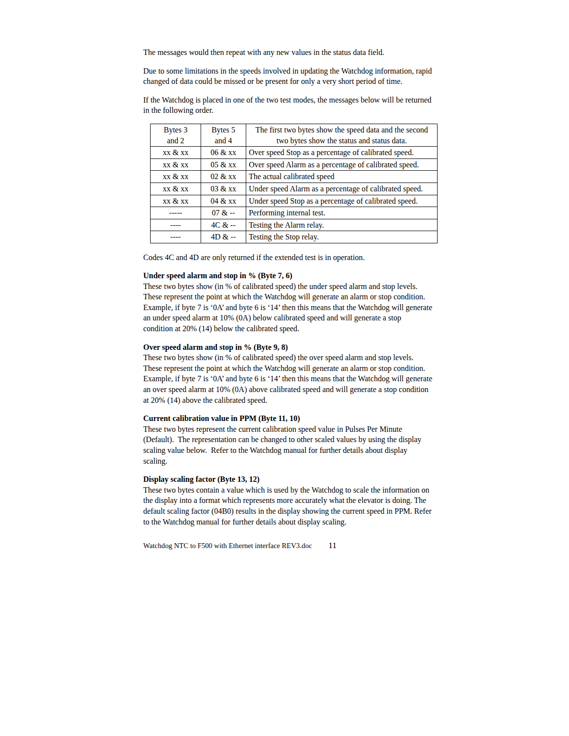The messages would then repeat with any new values in the status data field.
Due to some limitations in the speeds involved in updating the Watchdog information, rapid changed of data could be missed or be present for only a very short period of time.
If the Watchdog is placed in one of the two test modes, the messages below will be returned in the following order.
| Bytes 3 and 2 | Bytes 5 and 4 | The first two bytes show the speed data and the second two bytes show the status and status data. |
| xx & xx | 06 & xx | Over speed Stop as a percentage of calibrated speed. |
| xx & xx | 05 & xx | Over speed Alarm as a percentage of calibrated speed. |
| xx & xx | 02 & xx | The actual calibrated speed |
| xx & xx | 03 & xx | Under speed Alarm as a percentage of calibrated speed. |
| xx & xx | 04 & xx | Under speed Stop as a percentage of calibrated speed. |
| ----- | 07 & -- | Performing internal test. |
| ---- | 4C & -- | Testing the Alarm relay. |
| ---- | 4D & -- | Testing the Stop relay. |
Codes 4C and 4D are only returned if the extended test is in operation.
Under speed alarm and stop in % (Byte 7, 6)
These two bytes show (in % of calibrated speed) the under speed alarm and stop levels. These represent the point at which the Watchdog will generate an alarm or stop condition. Example, if byte 7 is ‘0A’ and byte 6 is ‘14’ then this means that the Watchdog will generate an under speed alarm at 10% (0A) below calibrated speed and will generate a stop condition at 20% (14) below the calibrated speed.
Over speed alarm and stop in % (Byte 9, 8)
These two bytes show (in % of calibrated speed) the over speed alarm and stop levels. These represent the point at which the Watchdog will generate an alarm or stop condition. Example, if byte 7 is ‘0A’ and byte 6 is ‘14’ then this means that the Watchdog will generate an over speed alarm at 10% (0A) above calibrated speed and will generate a stop condition at 20% (14) above the calibrated speed.
Current calibration value in PPM (Byte 11, 10)
These two bytes represent the current calibration speed value in Pulses Per Minute (Default). The representation can be changed to other scaled values by using the display scaling value below. Refer to the Watchdog manual for further details about display scaling.
Display scaling factor (Byte 13, 12)
These two bytes contain a value which is used by the Watchdog to scale the information on the display into a format which represents more accurately what the elevator is doing. The default scaling factor (04B0) results in the display showing the current speed in PPM. Refer to the Watchdog manual for further details about display scaling.
Watchdog NTC to F500 with Ethernet interface REV3.doc 11